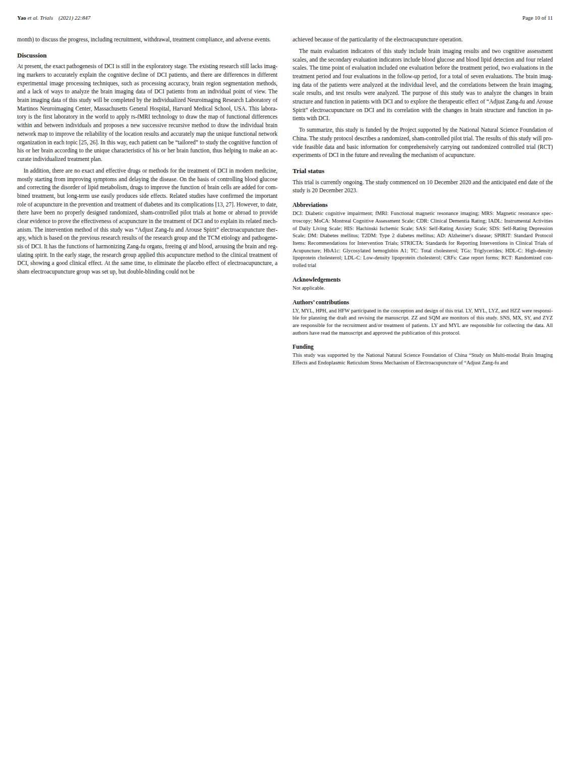Yao et al. Trials (2021) 22:847
Page 10 of 11
month) to discuss the progress, including recruitment, withdrawal, treatment compliance, and adverse events.
Discussion
At present, the exact pathogenesis of DCI is still in the exploratory stage. The existing research still lacks imaging markers to accurately explain the cognitive decline of DCI patients, and there are differences in different experimental image processing techniques, such as processing accuracy, brain region segmentation methods, and a lack of ways to analyze the brain imaging data of DCI patients from an individual point of view. The brain imaging data of this study will be completed by the individualized Neuroimaging Research Laboratory of Martinos Neuroimaging Center, Massachusetts General Hospital, Harvard Medical School, USA. This laboratory is the first laboratory in the world to apply rs-fMRI technology to draw the map of functional differences within and between individuals and proposes a new successive recursive method to draw the individual brain network map to improve the reliability of the location results and accurately map the unique functional network organization in each topic [25, 26]. In this way, each patient can be “tailored” to study the cognitive function of his or her brain according to the unique characteristics of his or her brain function, thus helping to make an accurate individualized treatment plan.
In addition, there are no exact and effective drugs or methods for the treatment of DCI in modern medicine, mostly starting from improving symptoms and delaying the disease. On the basis of controlling blood glucose and correcting the disorder of lipid metabolism, drugs to improve the function of brain cells are added for combined treatment, but long-term use easily produces side effects. Related studies have confirmed the important role of acupuncture in the prevention and treatment of diabetes and its complications [13, 27]. However, to date, there have been no properly designed randomized, sham-controlled pilot trials at home or abroad to provide clear evidence to prove the effectiveness of acupuncture in the treatment of DCI and to explain its related mechanism. The intervention method of this study was “Adjust Zang-fu and Arouse Spirit” electroacupuncture therapy, which is based on the previous research results of the research group and the TCM etiology and pathogenesis of DCI. It has the functions of harmonizing Zang-fu organs, freeing qi and blood, arousing the brain and regulating spirit. In the early stage, the research group applied this acupuncture method to the clinical treatment of DCI, showing a good clinical effect. At the same time, to eliminate the placebo effect of electroacupuncture, a sham electroacupuncture group was set up, but double-blinding could not be
achieved because of the particularity of the electroacupuncture operation.
The main evaluation indicators of this study include brain imaging results and two cognitive assessment scales, and the secondary evaluation indicators include blood glucose and blood lipid detection and four related scales. The time point of evaluation included one evaluation before the treatment period, two evaluations in the treatment period and four evaluations in the follow-up period, for a total of seven evaluations. The brain imaging data of the patients were analyzed at the individual level, and the correlations between the brain imaging, scale results, and test results were analyzed. The purpose of this study was to analyze the changes in brain structure and function in patients with DCI and to explore the therapeutic effect of “Adjust Zang-fu and Arouse Spirit” electroacupuncture on DCI and its correlation with the changes in brain structure and function in patients with DCI.
To summarize, this study is funded by the Project supported by the National Natural Science Foundation of China. The study protocol describes a randomized, sham-controlled pilot trial. The results of this study will provide feasible data and basic information for comprehensively carrying out randomized controlled trial (RCT) experiments of DCI in the future and revealing the mechanism of acupuncture.
Trial status
This trial is currently ongoing. The study commenced on 10 December 2020 and the anticipated end date of the study is 20 December 2023.
Abbreviations
DCI: Diabetic cognitive impairment; fMRI: Functional magnetic resonance imaging; MRS: Magnetic resonance spectroscopy; MoCA: Montreal Cognitive Assessment Scale; CDR: Clinical Dementia Rating; IADL: Instrumental Activities of Daily Living Scale; HIS: Hachinski Ischemic Scale; SAS: Self-Rating Anxiety Scale; SDS: Self-Rating Depression Scale; DM: Diabetes mellitus; T2DM: Type 2 diabetes mellitus; AD: Alzheimer's disease; SPIRIT: Standard Protocol Items: Recommendations for Intervention Trials; STRICTA: Standards for Reporting Interventions in Clinical Trials of Acupuncture; HbA1c: Glycosylated hemoglobin A1; TC: Total cholesterol; TGs: Triglycerides; HDL-C: High-density lipoprotein cholesterol; LDL-C: Low-density lipoprotein cholesterol; CRFs: Case report forms; RCT: Randomized controlled trial
Acknowledgements
Not applicable.
Authors’ contributions
LY, MYL, HPH, and HFW participated in the conception and design of this trial. LY, MYL, LYZ, and HZZ were responsible for planning the draft and revising the manuscript. ZZ and SQM are monitors of this study. SNS, MX, SY, and ZYZ are responsible for the recruitment and/or treatment of patients. LY and MYL are responsible for collecting the data. All authors have read the manuscript and approved the publication of this protocol.
Funding
This study was supported by the National Natural Science Foundation of China “Study on Multi-modal Brain Imaging Effects and Endoplasmic Reticulum Stress Mechanism of Electroacupuncture of “Adjust Zang-fu and